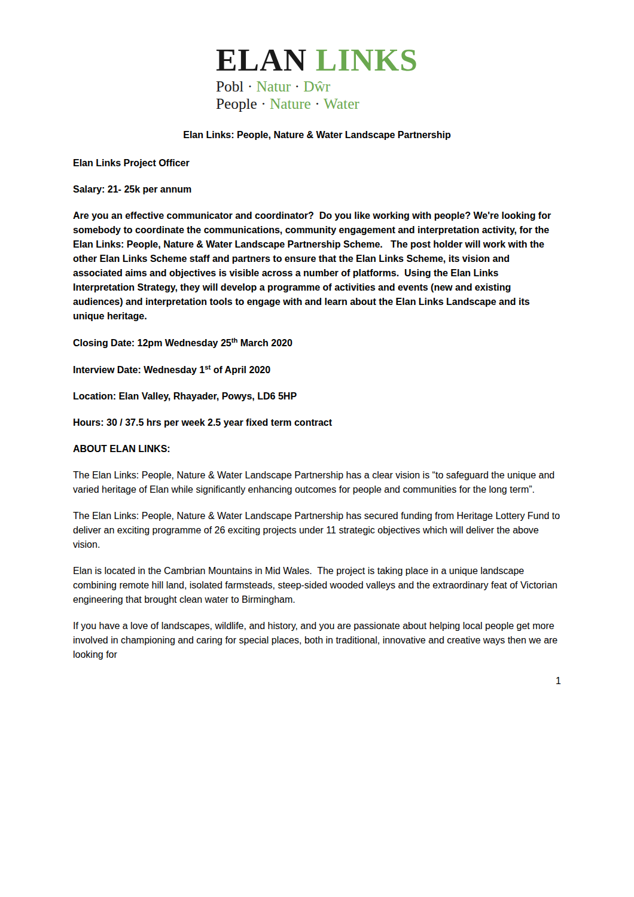ELAN LINKS
Pobl·Natur·Dŵr
People·Nature·Water
Elan Links: People, Nature & Water Landscape Partnership
Elan Links Project Officer
Salary: 21- 25k per annum
Are you an effective communicator and coordinator? Do you like working with people? We're looking for somebody to coordinate the communications, community engagement and interpretation activity, for the Elan Links: People, Nature & Water Landscape Partnership Scheme. The post holder will work with the other Elan Links Scheme staff and partners to ensure that the Elan Links Scheme, its vision and associated aims and objectives is visible across a number of platforms. Using the Elan Links Interpretation Strategy, they will develop a programme of activities and events (new and existing audiences) and interpretation tools to engage with and learn about the Elan Links Landscape and its unique heritage.
Closing Date: 12pm Wednesday 25th March 2020
Interview Date: Wednesday 1st of April 2020
Location: Elan Valley, Rhayader, Powys, LD6 5HP
Hours: 30 / 37.5 hrs per week 2.5 year fixed term contract
ABOUT ELAN LINKS:
The Elan Links: People, Nature & Water Landscape Partnership has a clear vision is “to safeguard the unique and varied heritage of Elan while significantly enhancing outcomes for people and communities for the long term”.
The Elan Links: People, Nature & Water Landscape Partnership has secured funding from Heritage Lottery Fund to deliver an exciting programme of 26 exciting projects under 11 strategic objectives which will deliver the above vision.
Elan is located in the Cambrian Mountains in Mid Wales. The project is taking place in a unique landscape combining remote hill land, isolated farmsteads, steep-sided wooded valleys and the extraordinary feat of Victorian engineering that brought clean water to Birmingham.
If you have a love of landscapes, wildlife, and history, and you are passionate about helping local people get more involved in championing and caring for special places, both in traditional, innovative and creative ways then we are looking for
1